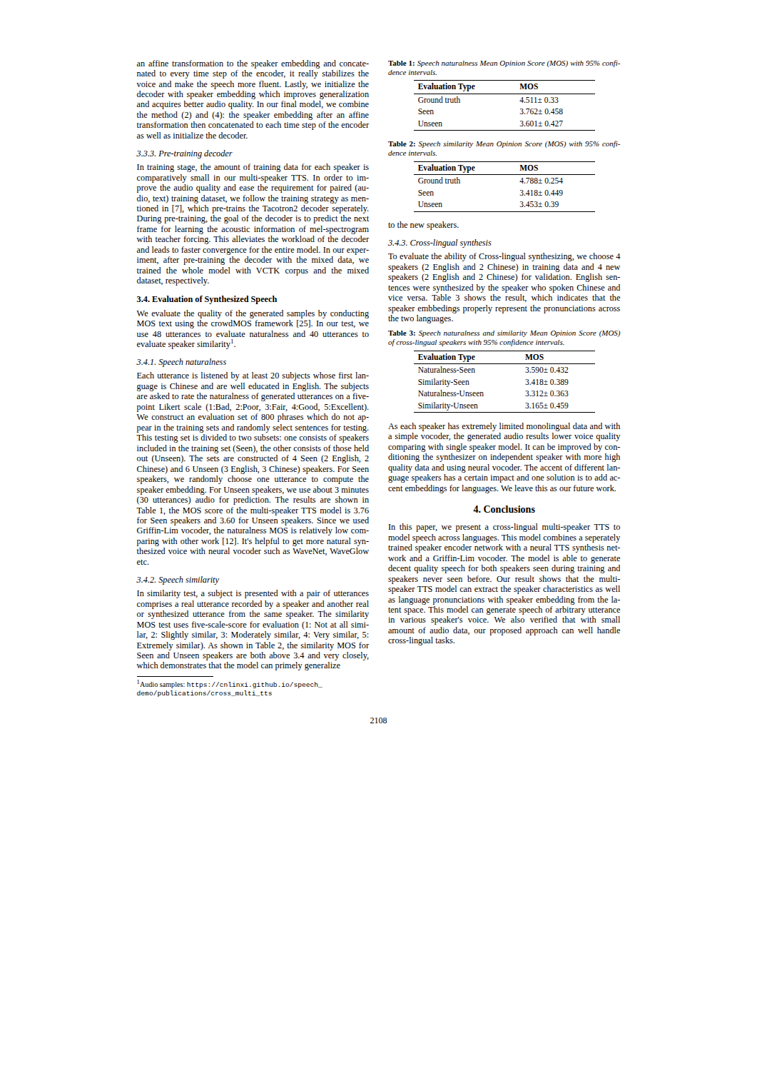an affine transformation to the speaker embedding and concatenated to every time step of the encoder, it really stabilizes the voice and make the speech more fluent. Lastly, we initialize the decoder with speaker embedding which improves generalization and acquires better audio quality. In our final model, we combine the method (2) and (4): the speaker embedding after an affine transformation then concatenated to each time step of the encoder as well as initialize the decoder.
3.3.3. Pre-training decoder
In training stage, the amount of training data for each speaker is comparatively small in our multi-speaker TTS. In order to improve the audio quality and ease the requirement for paired (audio, text) training dataset, we follow the training strategy as mentioned in [7], which pre-trains the Tacotron2 decoder seperately. During pre-training, the goal of the decoder is to predict the next frame for learning the acoustic information of mel-spectrogram with teacher forcing. This alleviates the workload of the decoder and leads to faster convergence for the entire model. In our experiment, after pre-training the decoder with the mixed data, we trained the whole model with VCTK corpus and the mixed dataset, respectively.
3.4. Evaluation of Synthesized Speech
We evaluate the quality of the generated samples by conducting MOS text using the crowdMOS framework [25]. In our test, we use 48 utterances to evaluate naturalness and 40 utterances to evaluate speaker similarity1.
3.4.1. Speech naturalness
Each utterance is listened by at least 20 subjects whose first language is Chinese and are well educated in English. The subjects are asked to rate the naturalness of generated utterances on a five-point Likert scale (1:Bad, 2:Poor, 3:Fair, 4:Good, 5:Excellent). We construct an evaluation set of 800 phrases which do not appear in the training sets and randomly select sentences for testing. This testing set is divided to two subsets: one consists of speakers included in the training set (Seen), the other consists of those held out (Unseen). The sets are constructed of 4 Seen (2 English, 2 Chinese) and 6 Unseen (3 English, 3 Chinese) speakers. For Seen speakers, we randomly choose one utterance to compute the speaker embedding. For Unseen speakers, we use about 3 minutes (30 utterances) audio for prediction. The results are shown in Table 1, the MOS score of the multi-speaker TTS model is 3.76 for Seen speakers and 3.60 for Unseen speakers. Since we used Griffin-Lim vocoder, the naturalness MOS is relatively low comparing with other work [12]. It's helpful to get more natural synthesized voice with neural vocoder such as WaveNet, WaveGlow etc.
3.4.2. Speech similarity
In similarity test, a subject is presented with a pair of utterances comprises a real utterance recorded by a speaker and another real or synthesized utterance from the same speaker. The similarity MOS test uses five-scale-score for evaluation (1: Not at all similar, 2: Slightly similar, 3: Moderately similar, 4: Very similar, 5: Extremely similar). As shown in Table 2, the similarity MOS for Seen and Unseen speakers are both above 3.4 and very closely, which demonstrates that the model can primely generalize
1Audio samples: https://cnlinxi.github.io/speech_
demo/publications/cross_multi_tts
Table 1: Speech naturalness Mean Opinion Score (MOS) with 95% confidence intervals.
| Evaluation Type | MOS |
| --- | --- |
| Ground truth | 4.511± 0.33 |
| Seen | 3.762± 0.458 |
| Unseen | 3.601± 0.427 |
Table 2: Speech similarity Mean Opinion Score (MOS) with 95% confidence intervals.
| Evaluation Type | MOS |
| --- | --- |
| Ground truth | 4.788± 0.254 |
| Seen | 3.418± 0.449 |
| Unseen | 3.453± 0.39 |
to the new speakers.
3.4.3. Cross-lingual synthesis
To evaluate the ability of Cross-lingual synthesizing, we choose 4 speakers (2 English and 2 Chinese) in training data and 4 new speakers (2 English and 2 Chinese) for validation. English sentences were synthesized by the speaker who spoken Chinese and vice versa. Table 3 shows the result, which indicates that the speaker embbedings properly represent the pronunciations across the two languages.
Table 3: Speech naturalness and similarity Mean Opinion Score (MOS) of cross-lingual speakers with 95% confidence intervals.
| Evaluation Type | MOS |
| --- | --- |
| Naturalness-Seen | 3.590± 0.432 |
| Similarity-Seen | 3.418± 0.389 |
| Naturalness-Unseen | 3.312± 0.363 |
| Similarity-Unseen | 3.165± 0.459 |
As each speaker has extremely limited monolingual data and with a simple vocoder, the generated audio results lower voice quality comparing with single speaker model. It can be improved by conditioning the synthesizer on independent speaker with more high quality data and using neural vocoder. The accent of different language speakers has a certain impact and one solution is to add accent embeddings for languages. We leave this as our future work.
4. Conclusions
In this paper, we present a cross-lingual multi-speaker TTS to model speech across languages. This model combines a seperately trained speaker encoder network with a neural TTS synthesis network and a Griffin-Lim vocoder. The model is able to generate decent quality speech for both speakers seen during training and speakers never seen before. Our result shows that the multi-speaker TTS model can extract the speaker characteristics as well as language pronunciations with speaker embedding from the latent space. This model can generate speech of arbitrary utterance in various speaker's voice. We also verified that with small amount of audio data, our proposed approach can well handle cross-lingual tasks.
2108